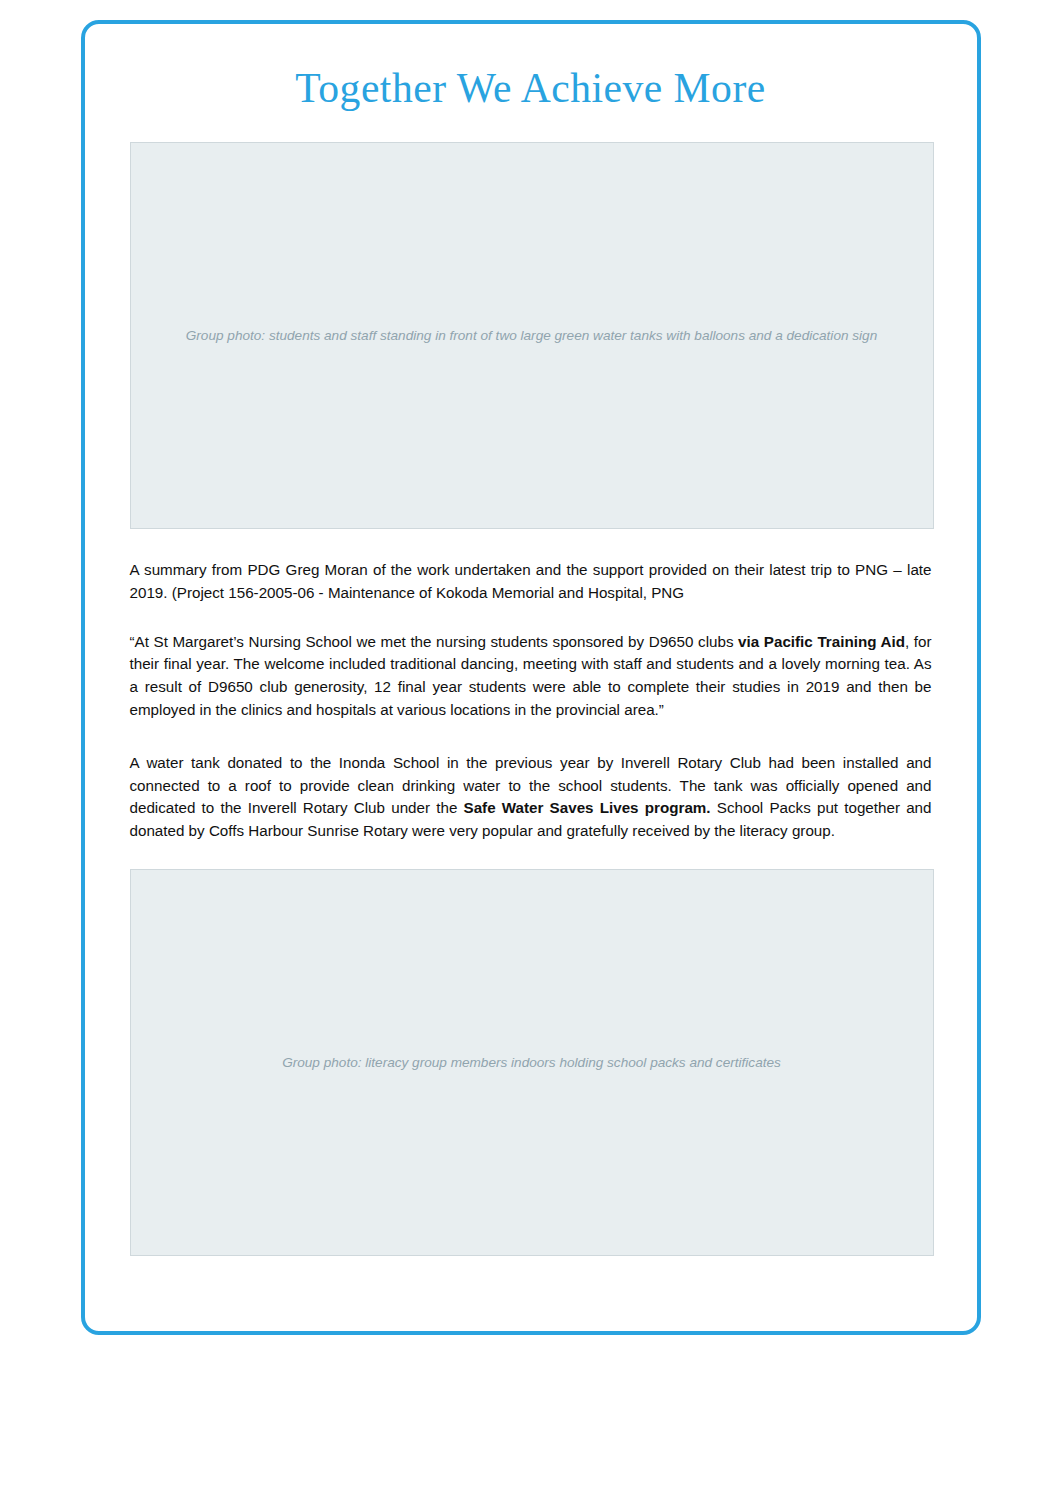Together We Achieve More
Group photo: students and staff standing in front of two large green water tanks with balloons and a dedication sign
A summary from PDG Greg Moran of the work undertaken and the support provided on their latest trip to PNG – late 2019. (Project 156-2005-06 - Maintenance of Kokoda Memorial and Hospital, PNG
“At St Margaret’s Nursing School we met the nursing students sponsored by D9650 clubs via Pacific Training Aid, for their final year. The welcome included traditional dancing, meeting with staff and students and a lovely morning tea. As a result of D9650 club generosity, 12 final year students were able to complete their studies in 2019 and then be employed in the clinics and hospitals at various locations in the provincial area.”
A water tank donated to the Inonda School in the previous year by Inverell Rotary Club had been installed and connected to a roof to provide clean drinking water to the school students. The tank was officially opened and dedicated to the Inverell Rotary Club under the Safe Water Saves Lives program. School Packs put together and donated by Coffs Harbour Sunrise Rotary were very popular and gratefully received by the literacy group.
Group photo: literacy group members indoors holding school packs and certificates